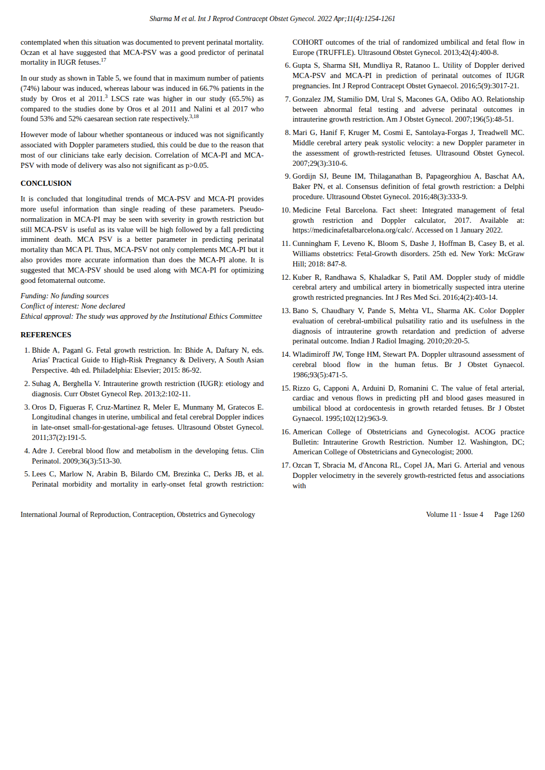Sharma M et al. Int J Reprod Contracept Obstet Gynecol. 2022 Apr;11(4):1254-1261
contemplated when this situation was documented to prevent perinatal mortality. Oczan et al have suggested that MCA-PSV was a good predictor of perinatal mortality in IUGR fetuses.17
In our study as shown in Table 5, we found that in maximum number of patients (74%) labour was induced, whereas labour was induced in 66.7% patients in the study by Oros et al 2011.3 LSCS rate was higher in our study (65.5%) as compared to the studies done by Oros et al 2011 and Nalini et al 2017 who found 53% and 52% caesarean section rate respectively.3,18
However mode of labour whether spontaneous or induced was not significantly associated with Doppler parameters studied, this could be due to the reason that most of our clinicians take early decision. Correlation of MCA-PI and MCA-PSV with mode of delivery was also not significant as p>0.05.
Conclusion
It is concluded that longitudinal trends of MCA-PSV and MCA-PI provides more useful information than single reading of these parameters. Pseudo-normalization in MCA-PI may be seen with severity in growth restriction but still MCA-PSV is useful as its value will be high followed by a fall predicting imminent death. MCA PSV is a better parameter in predicting perinatal mortality than MCA PI. Thus, MCA-PSV not only complements MCA-PI but it also provides more accurate information than does the MCA-PI alone. It is suggested that MCA-PSV should be used along with MCA-PI for optimizing good fetomaternal outcome.
Funding: No funding sources
Conflict of interest: None declared
Ethical approval: The study was approved by the Institutional Ethics Committee
References
Bhide A, Paganl G. Fetal growth restriction. In: Bhide A, Daftary N, eds. Arias' Practical Guide to High-Risk Pregnancy & Delivery, A South Asian Perspective. 4th ed. Philadelphia: Elsevier; 2015: 86-92.
Suhag A, Berghella V. Intrauterine growth restriction (IUGR): etiology and diagnosis. Curr Obstet Gynecol Rep. 2013;2:102-11.
Oros D, Figueras F, Cruz-Martinez R, Meler E, Munmany M, Gratecos E. Longitudinal changes in uterine, umbilical and fetal cerebral Doppler indices in late-onset small-for-gestational-age fetuses. Ultrasound Obstet Gynecol. 2011;37(2):191-5.
Adre J. Cerebral blood flow and metabolism in the developing fetus. Clin Perinatol. 2009;36(3):513-30.
Lees C, Marlow N, Arabin B, Bilardo CM, Brezinka C, Derks JB, et al. Perinatal morbidity and mortality in early-onset fetal growth restriction: COHORT outcomes of the trial of randomized umbilical and fetal flow in Europe (TRUFFLE). Ultrasound Obstet Gynecol. 2013;42(4):400-8.
Gupta S, Sharma SH, Mundliya R, Ratanoo L. Utility of Doppler derived MCA-PSV and MCA-PI in prediction of perinatal outcomes of IUGR pregnancies. Int J Reprod Contracept Obstet Gynaecol. 2016;5(9):3017-21.
Gonzalez JM, Stamilio DM, Ural S, Macones GA, Odibo AO. Relationship between abnormal fetal testing and adverse perinatal outcomes in intrauterine growth restriction. Am J Obstet Gynecol. 2007;196(5):48-51.
Mari G, Hanif F, Kruger M, Cosmi E, Santolaya-Forgas J, Treadwell MC. Middle cerebral artery peak systolic velocity: a new Doppler parameter in the assessment of growth-restricted fetuses. Ultrasound Obstet Gynecol. 2007;29(3):310-6.
Gordijn SJ, Beune IM, Thilaganathan B, Papageorghiou A, Baschat AA, Baker PN, et al. Consensus definition of fetal growth restriction: a Delphi procedure. Ultrasound Obstet Gynecol. 2016;48(3):333-9.
Medicine Fetal Barcelona. Fact sheet: Integrated management of fetal growth restriction and Doppler calculator, 2017. Available at: https://medicinafetalbarcelona.org/calc/. Accessed on 1 January 2022.
Cunningham F, Leveno K, Bloom S, Dashe J, Hoffman B, Casey B, et al. Williams obstetrics: Fetal-Growth disorders. 25th ed. New York: McGraw Hill; 2018: 847-8.
Kuber R, Randhawa S, Khaladkar S, Patil AM. Doppler study of middle cerebral artery and umbilical artery in biometrically suspected intra uterine growth restricted pregnancies. Int J Res Med Sci. 2016;4(2):403-14.
Bano S, Chaudhary V, Pande S, Mehta VL, Sharma AK. Color Doppler evaluation of cerebral-umbilical pulsatility ratio and its usefulness in the diagnosis of intrauterine growth retardation and prediction of adverse perinatal outcome. Indian J Radiol Imaging. 2010;20:20-5.
Wladimiroff JW, Tonge HM, Stewart PA. Doppler ultrasound assessment of cerebral blood flow in the human fetus. Br J Obstet Gynaecol. 1986;93(5):471-5.
Rizzo G, Capponi A, Arduini D, Romanini C. The value of fetal arterial, cardiac and venous flows in predicting pH and blood gases measured in umbilical blood at cordocentesis in growth retarded fetuses. Br J Obstet Gynaecol. 1995;102(12):963-9.
American College of Obstetricians and Gynecologist. ACOG practice Bulletin: Intrauterine Growth Restriction. Number 12. Washington, DC; American College of Obstetricians and Gynecologist; 2000.
Ozcan T, Sbracia M, d'Ancona RL, Copel JA, Mari G. Arterial and venous Doppler velocimetry in the severely growth-restricted fetus and associations with
International Journal of Reproduction, Contraception, Obstetrics and Gynecology
Volume 11 · Issue 4 Page 1260